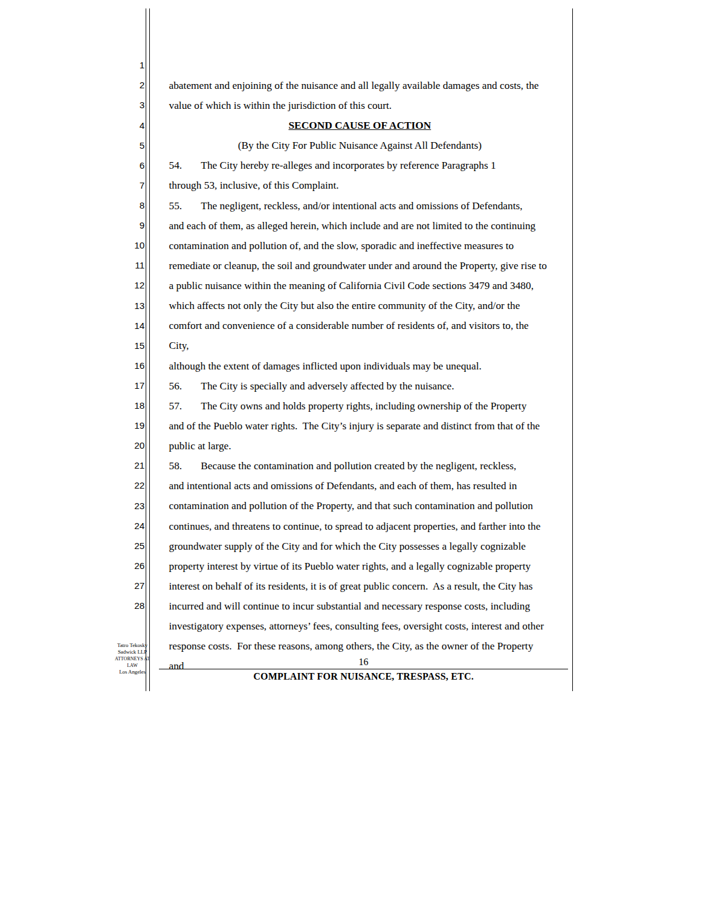1
2
3
4
5
6
7
8
9
10
11
12
13
14
15
16
17
18
19
20
21
22
23
24
25
26
27
28
abatement and enjoining of the nuisance and all legally available damages and costs, the
value of which is within the jurisdiction of this court.
SECOND CAUSE OF ACTION
(By the City For Public Nuisance Against All Defendants)
54. The City hereby re-alleges and incorporates by reference Paragraphs 1
through 53, inclusive, of this Complaint.
55. The negligent, reckless, and/or intentional acts and omissions of Defendants,
and each of them, as alleged herein, which include and are not limited to the continuing
contamination and pollution of, and the slow, sporadic and ineffective measures to
remediate or cleanup, the soil and groundwater under and around the Property, give rise to
a public nuisance within the meaning of California Civil Code sections 3479 and 3480,
which affects not only the City but also the entire community of the City, and/or the
comfort and convenience of a considerable number of residents of, and visitors to, the City,
although the extent of damages inflicted upon individuals may be unequal.
56. The City is specially and adversely affected by the nuisance.
57. The City owns and holds property rights, including ownership of the Property
and of the Pueblo water rights. The City’s injury is separate and distinct from that of the
public at large.
58. Because the contamination and pollution created by the negligent, reckless,
and intentional acts and omissions of Defendants, and each of them, has resulted in
contamination and pollution of the Property, and that such contamination and pollution
continues, and threatens to continue, to spread to adjacent properties, and farther into the
groundwater supply of the City and for which the City possesses a legally cognizable
property interest by virtue of its Pueblo water rights, and a legally cognizable property
interest on behalf of its residents, it is of great public concern. As a result, the City has
incurred and will continue to incur substantial and necessary response costs, including
investigatory expenses, attorneys’ fees, consulting fees, oversight costs, interest and other
response costs. For these reasons, among others, the City, as the owner of the Property and
Tatro Tekosky
Sadwick LLP
Attorneys at Law
Los Angeles
16
COMPLAINT FOR NUISANCE, TRESPASS, ETC.